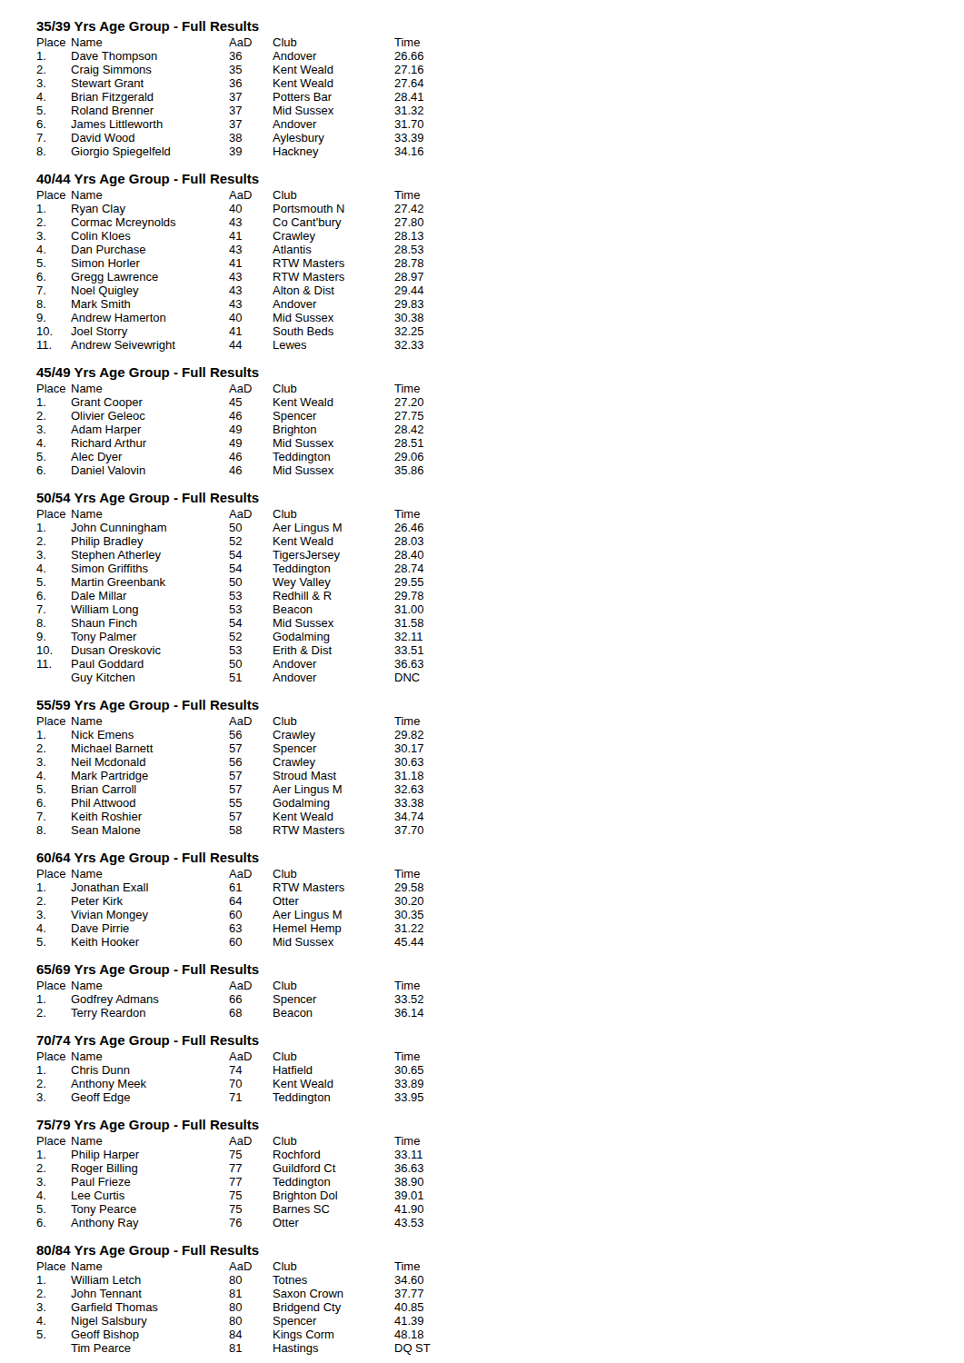35/39 Yrs Age Group - Full Results
| Place | Name | AaD | Club | Time |
| --- | --- | --- | --- | --- |
| 1. | Dave Thompson | 36 | Andover | 26.66 |
| 2. | Craig Simmons | 35 | Kent Weald | 27.16 |
| 3. | Stewart Grant | 36 | Kent Weald | 27.64 |
| 4. | Brian Fitzgerald | 37 | Potters Bar | 28.41 |
| 5. | Roland Brenner | 37 | Mid Sussex | 31.32 |
| 6. | James Littleworth | 37 | Andover | 31.70 |
| 7. | David Wood | 38 | Aylesbury | 33.39 |
| 8. | Giorgio Spiegelfeld | 39 | Hackney | 34.16 |
40/44 Yrs Age Group - Full Results
| Place | Name | AaD | Club | Time |
| --- | --- | --- | --- | --- |
| 1. | Ryan Clay | 40 | Portsmouth N | 27.42 |
| 2. | Cormac Mcreynolds | 43 | Co Cant'bury | 27.80 |
| 3. | Colin Kloes | 41 | Crawley | 28.13 |
| 4. | Dan Purchase | 43 | Atlantis | 28.53 |
| 5. | Simon Horler | 41 | RTW Masters | 28.78 |
| 6. | Gregg Lawrence | 43 | RTW Masters | 28.97 |
| 7. | Noel Quigley | 43 | Alton & Dist | 29.44 |
| 8. | Mark Smith | 43 | Andover | 29.83 |
| 9. | Andrew Hamerton | 40 | Mid Sussex | 30.38 |
| 10. | Joel Storry | 41 | South Beds | 32.25 |
| 11. | Andrew Seivewright | 44 | Lewes | 32.33 |
45/49 Yrs Age Group - Full Results
| Place | Name | AaD | Club | Time |
| --- | --- | --- | --- | --- |
| 1. | Grant Cooper | 45 | Kent Weald | 27.20 |
| 2. | Olivier Geleoc | 46 | Spencer | 27.75 |
| 3. | Adam Harper | 49 | Brighton | 28.42 |
| 4. | Richard Arthur | 49 | Mid Sussex | 28.51 |
| 5. | Alec Dyer | 46 | Teddington | 29.06 |
| 6. | Daniel Valovin | 46 | Mid Sussex | 35.86 |
50/54 Yrs Age Group - Full Results
| Place | Name | AaD | Club | Time |
| --- | --- | --- | --- | --- |
| 1. | John Cunningham | 50 | Aer Lingus M | 26.46 |
| 2. | Philip Bradley | 52 | Kent Weald | 28.03 |
| 3. | Stephen Atherley | 54 | TigersJersey | 28.40 |
| 4. | Simon Griffiths | 54 | Teddington | 28.74 |
| 5. | Martin Greenbank | 50 | Wey Valley | 29.55 |
| 6. | Dale Millar | 53 | Redhill & R | 29.78 |
| 7. | William Long | 53 | Beacon | 31.00 |
| 8. | Shaun Finch | 54 | Mid Sussex | 31.58 |
| 9. | Tony Palmer | 52 | Godalming | 32.11 |
| 10. | Dusan Oreskovic | 53 | Erith & Dist | 33.51 |
| 11. | Paul Goddard | 50 | Andover | 36.63 |
| | Guy Kitchen | 51 | Andover | DNC |
55/59 Yrs Age Group - Full Results
| Place | Name | AaD | Club | Time |
| --- | --- | --- | --- | --- |
| 1. | Nick Emens | 56 | Crawley | 29.82 |
| 2. | Michael Barnett | 57 | Spencer | 30.17 |
| 3. | Neil Mcdonald | 56 | Crawley | 30.63 |
| 4. | Mark Partridge | 57 | Stroud Mast | 31.18 |
| 5. | Brian Carroll | 57 | Aer Lingus M | 32.63 |
| 6. | Phil Attwood | 55 | Godalming | 33.38 |
| 7. | Keith Roshier | 57 | Kent Weald | 34.74 |
| 8. | Sean Malone | 58 | RTW Masters | 37.70 |
60/64 Yrs Age Group - Full Results
| Place | Name | AaD | Club | Time |
| --- | --- | --- | --- | --- |
| 1. | Jonathan Exall | 61 | RTW Masters | 29.58 |
| 2. | Peter Kirk | 64 | Otter | 30.20 |
| 3. | Vivian Mongey | 60 | Aer Lingus M | 30.35 |
| 4. | Dave Pirrie | 63 | Hemel Hemp | 31.22 |
| 5. | Keith Hooker | 60 | Mid Sussex | 45.44 |
65/69 Yrs Age Group - Full Results
| Place | Name | AaD | Club | Time |
| --- | --- | --- | --- | --- |
| 1. | Godfrey Admans | 66 | Spencer | 33.52 |
| 2. | Terry Reardon | 68 | Beacon | 36.14 |
70/74 Yrs Age Group - Full Results
| Place | Name | AaD | Club | Time |
| --- | --- | --- | --- | --- |
| 1. | Chris Dunn | 74 | Hatfield | 30.65 |
| 2. | Anthony Meek | 70 | Kent Weald | 33.89 |
| 3. | Geoff Edge | 71 | Teddington | 33.95 |
75/79 Yrs Age Group - Full Results
| Place | Name | AaD | Club | Time |
| --- | --- | --- | --- | --- |
| 1. | Philip Harper | 75 | Rochford | 33.11 |
| 2. | Roger Billing | 77 | Guildford Ct | 36.63 |
| 3. | Paul Frieze | 77 | Teddington | 38.90 |
| 4. | Lee Curtis | 75 | Brighton Dol | 39.01 |
| 5. | Tony Pearce | 75 | Barnes SC | 41.90 |
| 6. | Anthony Ray | 76 | Otter | 43.53 |
80/84 Yrs Age Group - Full Results
| Place | Name | AaD | Club | Time |
| --- | --- | --- | --- | --- |
| 1. | William Letch | 80 | Totnes | 34.60 |
| 2. | John Tennant | 81 | Saxon Crown | 37.77 |
| 3. | Garfield Thomas | 80 | Bridgend Cty | 40.85 |
| 4. | Nigel Salsbury | 80 | Spencer | 41.39 |
| 5. | Geoff Bishop | 84 | Kings Corm | 48.18 |
| | Tim Pearce | 81 | Hastings | DQ ST |